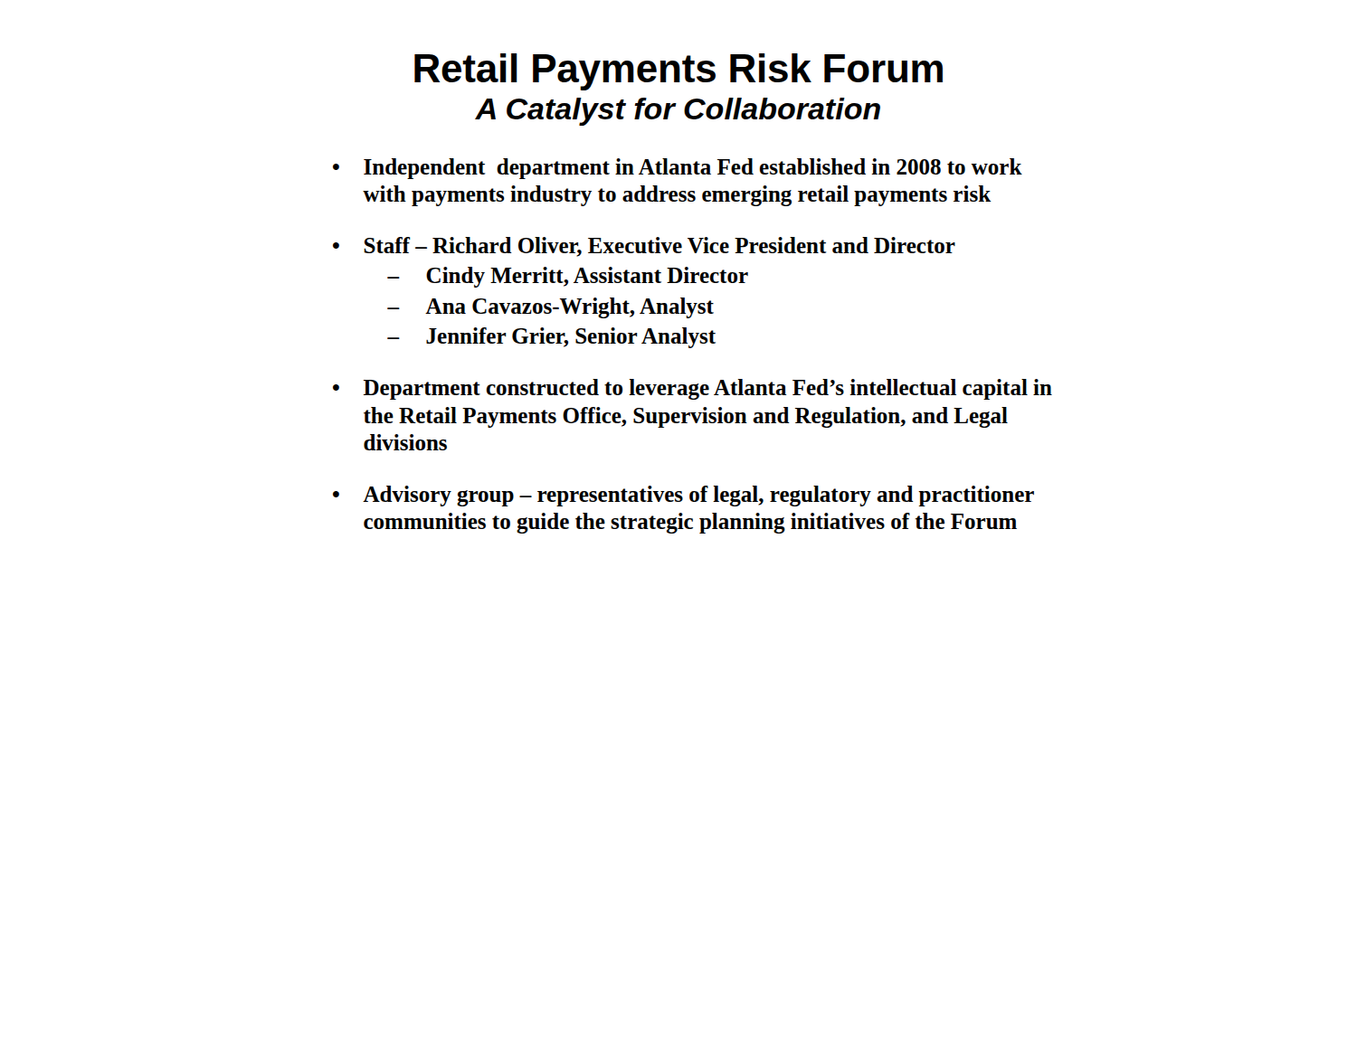Retail Payments Risk Forum
A Catalyst for Collaboration
Independent department in Atlanta Fed established in 2008 to work with payments industry to address emerging retail payments risk
Staff – Richard Oliver, Executive Vice President and Director
Cindy Merritt, Assistant Director
Ana Cavazos-Wright, Analyst
Jennifer Grier, Senior Analyst
Department constructed to leverage Atlanta Fed’s intellectual capital in the Retail Payments Office, Supervision and Regulation, and Legal divisions
Advisory group – representatives of legal, regulatory and practitioner communities to guide the strategic planning initiatives of the Forum